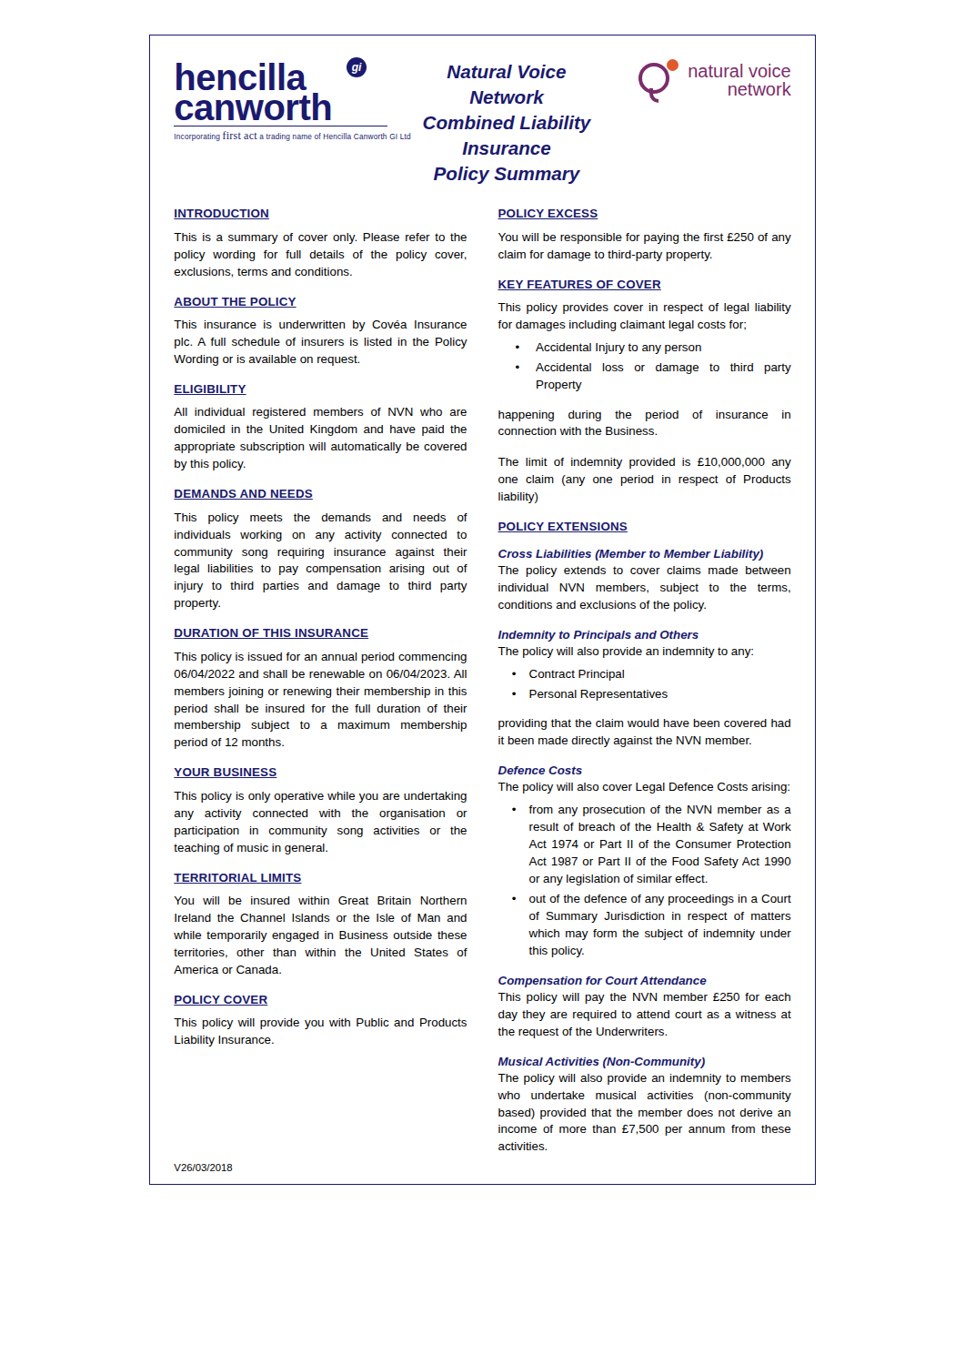gi hencilla canworth
Incorporating first act a trading name of Hencilla Canworth GI Ltd
Natural Voice Network
Combined Liability Insurance
Policy Summary
natural voice network
INTRODUCTION
This is a summary of cover only. Please refer to the policy wording for full details of the policy cover, exclusions, terms and conditions.
ABOUT THE POLICY
This insurance is underwritten by Covéa Insurance plc. A full schedule of insurers is listed in the Policy Wording or is available on request.
ELIGIBILITY
All individual registered members of NVN who are domiciled in the United Kingdom and have paid the appropriate subscription will automatically be covered by this policy.
DEMANDS AND NEEDS
This policy meets the demands and needs of individuals working on any activity connected to community song requiring insurance against their legal liabilities to pay compensation arising out of injury to third parties and damage to third party property.
DURATION OF THIS INSURANCE
This policy is issued for an annual period commencing 06/04/2022 and shall be renewable on 06/04/2023. All members joining or renewing their membership in this period shall be insured for the full duration of their membership subject to a maximum membership period of 12 months.
YOUR BUSINESS
This policy is only operative while you are undertaking any activity connected with the organisation or participation in community song activities or the teaching of music in general.
TERRITORIAL LIMITS
You will be insured within Great Britain Northern Ireland the Channel Islands or the Isle of Man and while temporarily engaged in Business outside these territories, other than within the United States of America or Canada.
POLICY COVER
This policy will provide you with Public and Products Liability Insurance.
POLICY EXCESS
You will be responsible for paying the first £250 of any claim for damage to third-party property.
KEY FEATURES OF COVER
This policy provides cover in respect of legal liability for damages including claimant legal costs for;
Accidental Injury to any person
Accidental loss or damage to third party Property
happening during the period of insurance in connection with the Business.
The limit of indemnity provided is £10,000,000 any one claim (any one period in respect of Products liability)
POLICY EXTENSIONS
Cross Liabilities (Member to Member Liability)
The policy extends to cover claims made between individual NVN members, subject to the terms, conditions and exclusions of the policy.
Indemnity to Principals and Others
The policy will also provide an indemnity to any:
Contract Principal
Personal Representatives
providing that the claim would have been covered had it been made directly against the NVN member.
Defence Costs
The policy will also cover Legal Defence Costs arising:
from any prosecution of the NVN member as a result of breach of the Health & Safety at Work Act 1974 or Part II of the Consumer Protection Act 1987 or Part II of the Food Safety Act 1990 or any legislation of similar effect.
out of the defence of any proceedings in a Court of Summary Jurisdiction in respect of matters which may form the subject of indemnity under this policy.
Compensation for Court Attendance
This policy will pay the NVN member £250 for each day they are required to attend court as a witness at the request of the Underwriters.
Musical Activities (Non-Community)
The policy will also provide an indemnity to members who undertake musical activities (non-community based) provided that the member does not derive an income of more than £7,500 per annum from these activities.
V26/03/2018